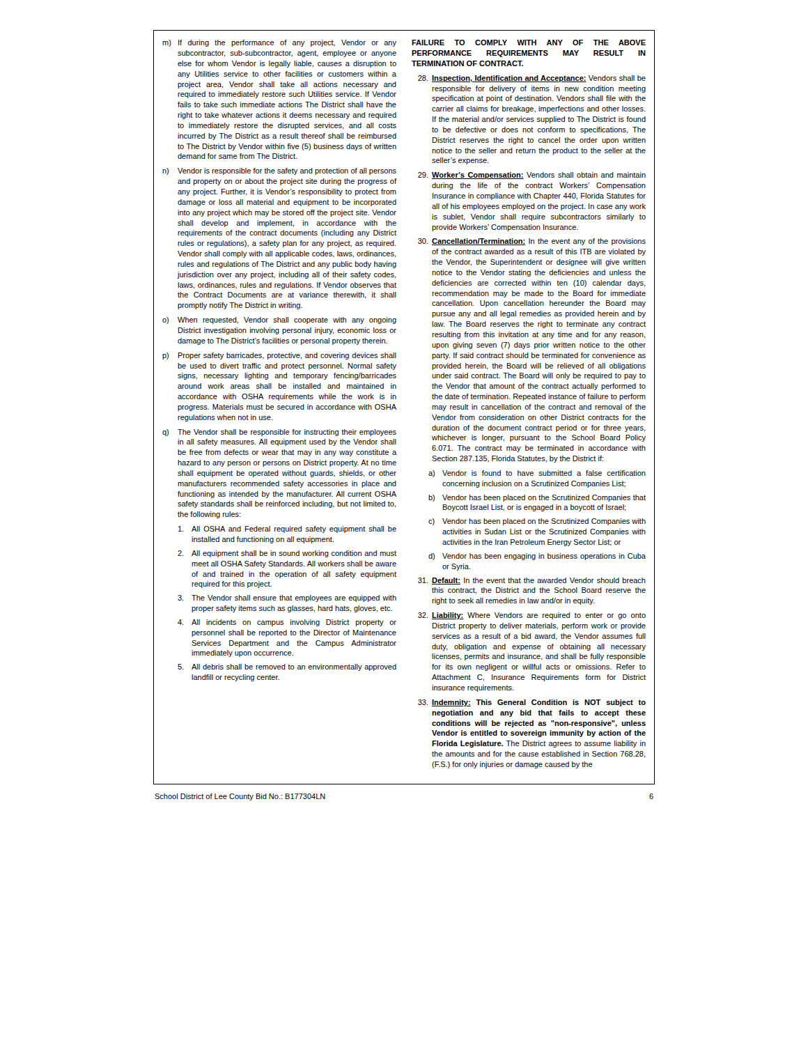m)
If during the performance of any project, Vendor or any subcontractor, sub-subcontractor, agent, employee or anyone else for whom Vendor is legally liable, causes a disruption to any Utilities service to other facilities or customers within a project area, Vendor shall take all actions necessary and required to immediately restore such Utilities service. If Vendor fails to take such immediate actions The District shall have the right to take whatever actions it deems necessary and required to immediately restore the disrupted services, and all costs incurred by The District as a result thereof shall be reimbursed to The District by Vendor within five (5) business days of written demand for same from The District.
n)
Vendor is responsible for the safety and protection of all persons and property on or about the project site during the progress of any project. Further, it is Vendor’s responsibility to protect from damage or loss all material and equipment to be incorporated into any project which may be stored off the project site. Vendor shall develop and implement, in accordance with the requirements of the contract documents (including any District rules or regulations), a safety plan for any project, as required. Vendor shall comply with all applicable codes, laws, ordinances, rules and regulations of The District and any public body having jurisdiction over any project, including all of their safety codes, laws, ordinances, rules and regulations. If Vendor observes that the Contract Documents are at variance therewith, it shall promptly notify The District in writing.
o)
When requested, Vendor shall cooperate with any ongoing District investigation involving personal injury, economic loss or damage to The District’s facilities or personal property therein.
p)
Proper safety barricades, protective, and covering devices shall be used to divert traffic and protect personnel. Normal safety signs, necessary lighting and temporary fencing/barricades around work areas shall be installed and maintained in accordance with OSHA requirements while the work is in progress. Materials must be secured in accordance with OSHA regulations when not in use.
q)
The Vendor shall be responsible for instructing their employees in all safety measures. All equipment used by the Vendor shall be free from defects or wear that may in any way constitute a hazard to any person or persons on District property. At no time shall equipment be operated without guards, shields, or other manufacturers recommended safety accessories in place and functioning as intended by the manufacturer. All current OSHA safety standards shall be reinforced including, but not limited to, the following rules:
1.
All OSHA and Federal required safety equipment shall be installed and functioning on all equipment.
2.
All equipment shall be in sound working condition and must meet all OSHA Safety Standards. All workers shall be aware of and trained in the operation of all safety equipment required for this project.
3.
The Vendor shall ensure that employees are equipped with proper safety items such as glasses, hard hats, gloves, etc.
4.
All incidents on campus involving District property or personnel shall be reported to the Director of Maintenance Services Department and the Campus Administrator immediately upon occurrence.
5.
All debris shall be removed to an environmentally approved landfill or recycling center.
FAILURE TO COMPLY WITH ANY OF THE ABOVE PERFORMANCE REQUIREMENTS MAY RESULT IN TERMINATION OF CONTRACT.
28.
Inspection, Identification and Acceptance: Vendors shall be responsible for delivery of items in new condition meeting specification at point of destination. Vendors shall file with the carrier all claims for breakage, imperfections and other losses. If the material and/or services supplied to The District is found to be defective or does not conform to specifications, The District reserves the right to cancel the order upon written notice to the seller and return the product to the seller at the seller’s expense.
29.
Worker’s Compensation: Vendors shall obtain and maintain during the life of the contract Workers’ Compensation Insurance in compliance with Chapter 440, Florida Statutes for all of his employees employed on the project. In case any work is sublet, Vendor shall require subcontractors similarly to provide Workers’ Compensation Insurance.
30.
Cancellation/Termination: In the event any of the provisions of the contract awarded as a result of this ITB are violated by the Vendor, the Superintendent or designee will give written notice to the Vendor stating the deficiencies and unless the deficiencies are corrected within ten (10) calendar days, recommendation may be made to the Board for immediate cancellation. Upon cancellation hereunder the Board may pursue any and all legal remedies as provided herein and by law. The Board reserves the right to terminate any contract resulting from this invitation at any time and for any reason, upon giving seven (7) days prior written notice to the other party. If said contract should be terminated for convenience as provided herein, the Board will be relieved of all obligations under said contract. The Board will only be required to pay to the Vendor that amount of the contract actually performed to the date of termination. Repeated instance of failure to perform may result in cancellation of the contract and removal of the Vendor from consideration on other District contracts for the duration of the document contract period or for three years, whichever is longer, pursuant to the School Board Policy 6.071. The contract may be terminated in accordance with Section 287.135, Florida Statutes, by the District if:
a)
Vendor is found to have submitted a false certification concerning inclusion on a Scrutinized Companies List;
b)
Vendor has been placed on the Scrutinized Companies that Boycott Israel List, or is engaged in a boycott of Israel;
c)
Vendor has been placed on the Scrutinized Companies with activities in Sudan List or the Scrutinized Companies with activities in the Iran Petroleum Energy Sector List; or
d)
Vendor has been engaging in business operations in Cuba or Syria.
31.
Default: In the event that the awarded Vendor should breach this contract, the District and the School Board reserve the right to seek all remedies in law and/or in equity.
32.
Liability: Where Vendors are required to enter or go onto District property to deliver materials, perform work or provide services as a result of a bid award, the Vendor assumes full duty, obligation and expense of obtaining all necessary licenses, permits and insurance, and shall be fully responsible for its own negligent or willful acts or omissions. Refer to Attachment C, Insurance Requirements form for District insurance requirements.
33.
Indemnity: This General Condition is NOT subject to negotiation and any bid that fails to accept these conditions will be rejected as "non-responsive", unless Vendor is entitled to sovereign immunity by action of the Florida Legislature. The District agrees to assume liability in the amounts and for the cause established in Section 768.28, (F.S.) for only injuries or damage caused by the
School District of Lee County Bid No.: B177304LN
6